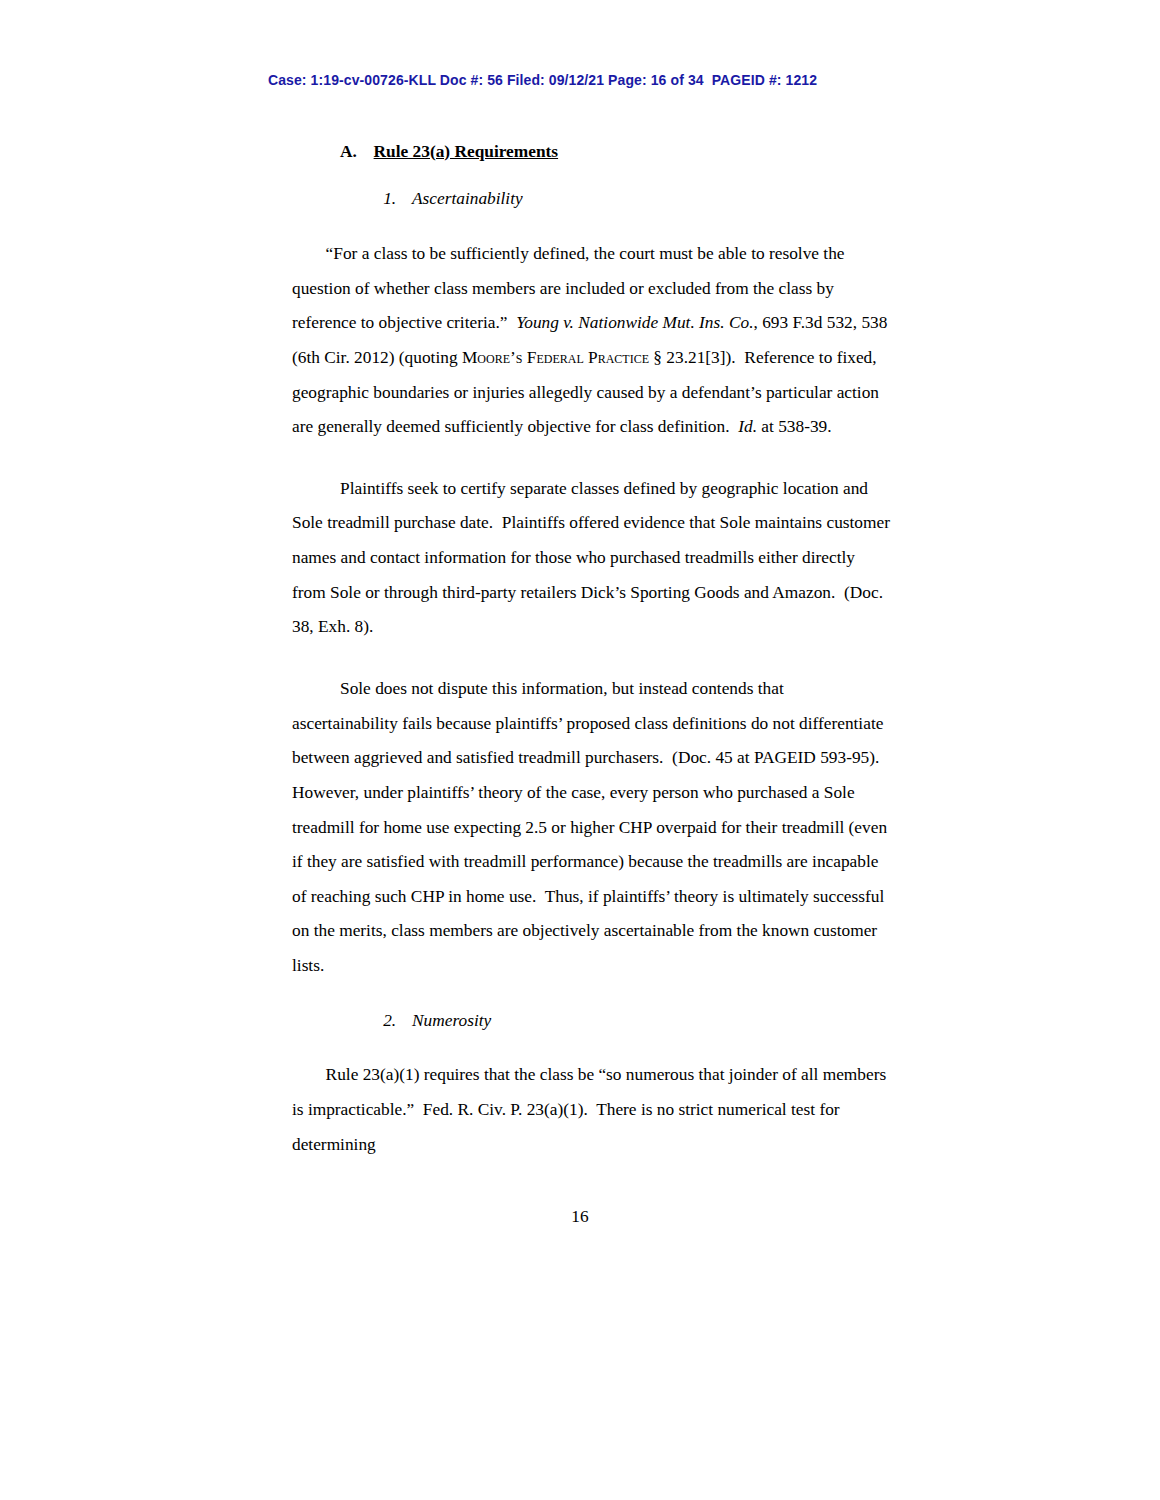Case: 1:19-cv-00726-KLL Doc #: 56 Filed: 09/12/21 Page: 16 of 34 PAGEID #: 1212
A. Rule 23(a) Requirements
1. Ascertainability
“For a class to be sufficiently defined, the court must be able to resolve the question of whether class members are included or excluded from the class by reference to objective criteria.” Young v. Nationwide Mut. Ins. Co., 693 F.3d 532, 538 (6th Cir. 2012) (quoting Moore’s Federal Practice § 23.21[3]). Reference to fixed, geographic boundaries or injuries allegedly caused by a defendant’s particular action are generally deemed sufficiently objective for class definition. Id. at 538-39.
Plaintiffs seek to certify separate classes defined by geographic location and Sole treadmill purchase date. Plaintiffs offered evidence that Sole maintains customer names and contact information for those who purchased treadmills either directly from Sole or through third-party retailers Dick’s Sporting Goods and Amazon. (Doc. 38, Exh. 8).
Sole does not dispute this information, but instead contends that ascertainability fails because plaintiffs’ proposed class definitions do not differentiate between aggrieved and satisfied treadmill purchasers. (Doc. 45 at PAGEID 593-95). However, under plaintiffs’ theory of the case, every person who purchased a Sole treadmill for home use expecting 2.5 or higher CHP overpaid for their treadmill (even if they are satisfied with treadmill performance) because the treadmills are incapable of reaching such CHP in home use. Thus, if plaintiffs’ theory is ultimately successful on the merits, class members are objectively ascertainable from the known customer lists.
2. Numerosity
Rule 23(a)(1) requires that the class be “so numerous that joinder of all members is impracticable.” Fed. R. Civ. P. 23(a)(1). There is no strict numerical test for determining
16